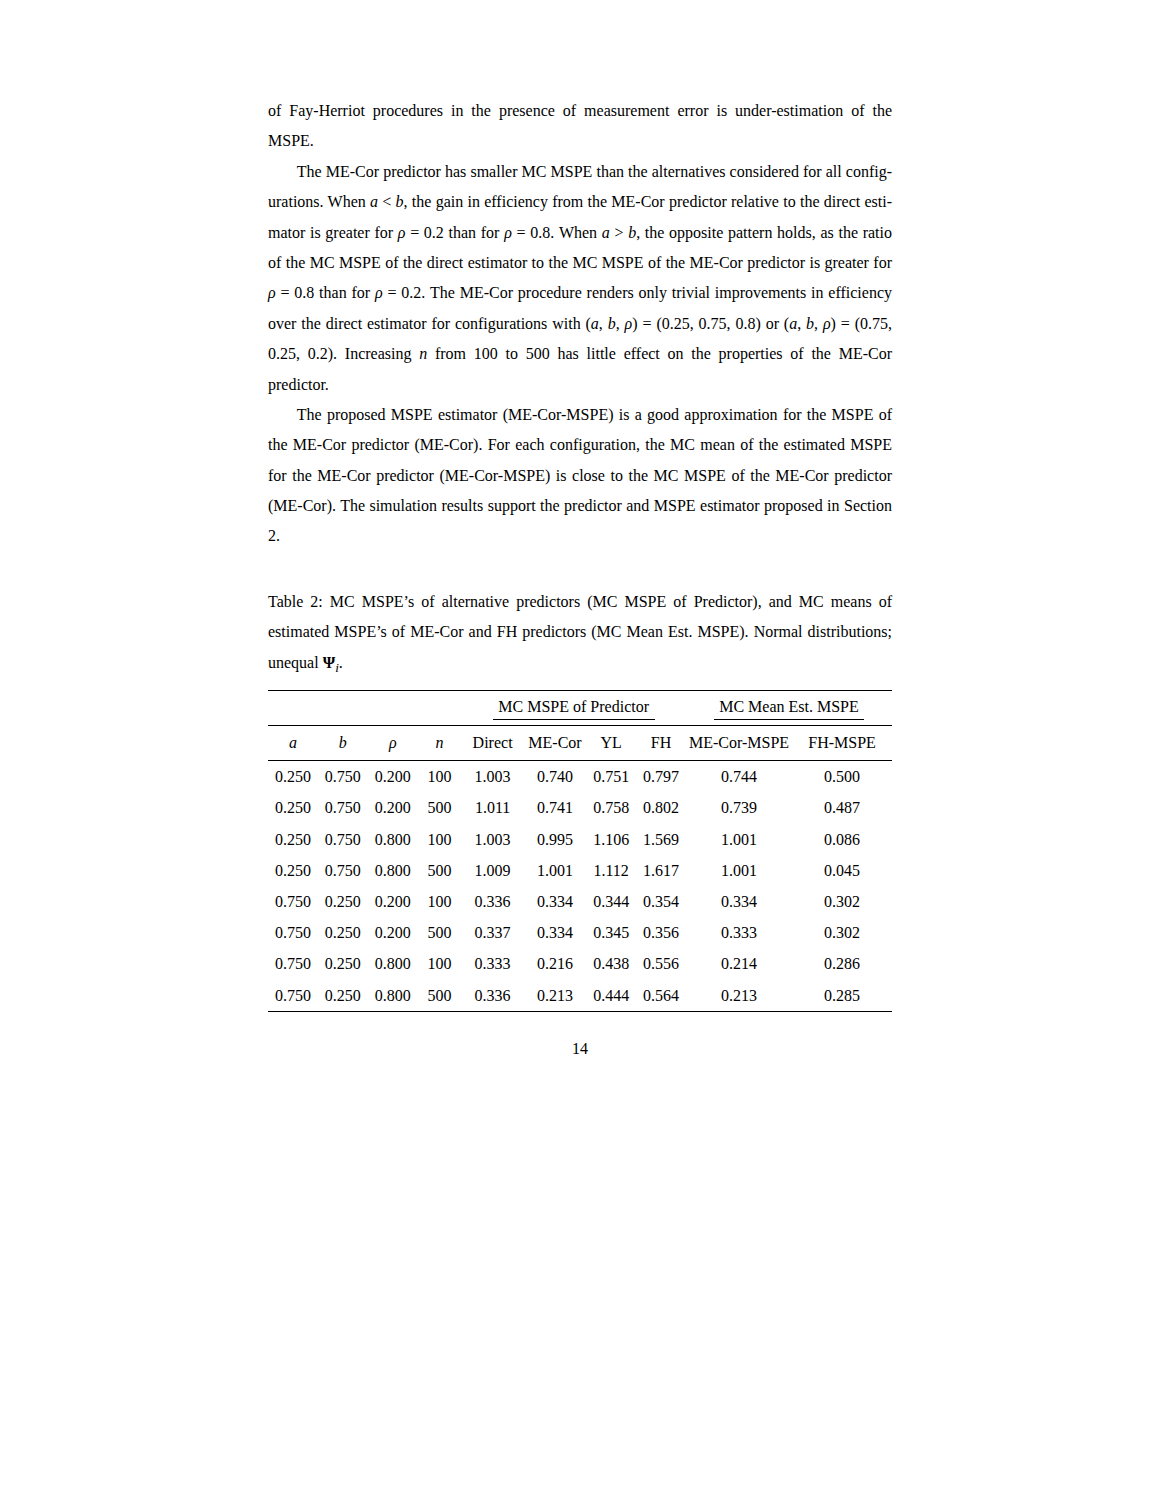of Fay-Herriot procedures in the presence of measurement error is under-estimation of the MSPE.
The ME-Cor predictor has smaller MC MSPE than the alternatives considered for all configurations. When a < b, the gain in efficiency from the ME-Cor predictor relative to the direct estimator is greater for ρ = 0.2 than for ρ = 0.8. When a > b, the opposite pattern holds, as the ratio of the MC MSPE of the direct estimator to the MC MSPE of the ME-Cor predictor is greater for ρ = 0.8 than for ρ = 0.2. The ME-Cor procedure renders only trivial improvements in efficiency over the direct estimator for configurations with (a, b, ρ) = (0.25, 0.75, 0.8) or (a, b, ρ) = (0.75, 0.25, 0.2). Increasing n from 100 to 500 has little effect on the properties of the ME-Cor predictor.
The proposed MSPE estimator (ME-Cor-MSPE) is a good approximation for the MSPE of the ME-Cor predictor (ME-Cor). For each configuration, the MC mean of the estimated MSPE for the ME-Cor predictor (ME-Cor-MSPE) is close to the MC MSPE of the ME-Cor predictor (ME-Cor). The simulation results support the predictor and MSPE estimator proposed in Section 2.
Table 2: MC MSPE’s of alternative predictors (MC MSPE of Predictor), and MC means of estimated MSPE’s of ME-Cor and FH predictors (MC Mean Est. MSPE). Normal distributions; unequal Ψi.
| | | | | MC MSPE of Predictor | MC Mean Est. MSPE |
| a | b | ρ | n | Direct | ME-Cor | YL | FH | ME-Cor-MSPE | FH-MSPE |
| 0.250 | 0.750 | 0.200 | 100 | 1.003 | 0.740 | 0.751 | 0.797 | 0.744 | 0.500 |
| 0.250 | 0.750 | 0.200 | 500 | 1.011 | 0.741 | 0.758 | 0.802 | 0.739 | 0.487 |
| 0.250 | 0.750 | 0.800 | 100 | 1.003 | 0.995 | 1.106 | 1.569 | 1.001 | 0.086 |
| 0.250 | 0.750 | 0.800 | 500 | 1.009 | 1.001 | 1.112 | 1.617 | 1.001 | 0.045 |
| 0.750 | 0.250 | 0.200 | 100 | 0.336 | 0.334 | 0.344 | 0.354 | 0.334 | 0.302 |
| 0.750 | 0.250 | 0.200 | 500 | 0.337 | 0.334 | 0.345 | 0.356 | 0.333 | 0.302 |
| 0.750 | 0.250 | 0.800 | 100 | 0.333 | 0.216 | 0.438 | 0.556 | 0.214 | 0.286 |
| 0.750 | 0.250 | 0.800 | 500 | 0.336 | 0.213 | 0.444 | 0.564 | 0.213 | 0.285 |
14